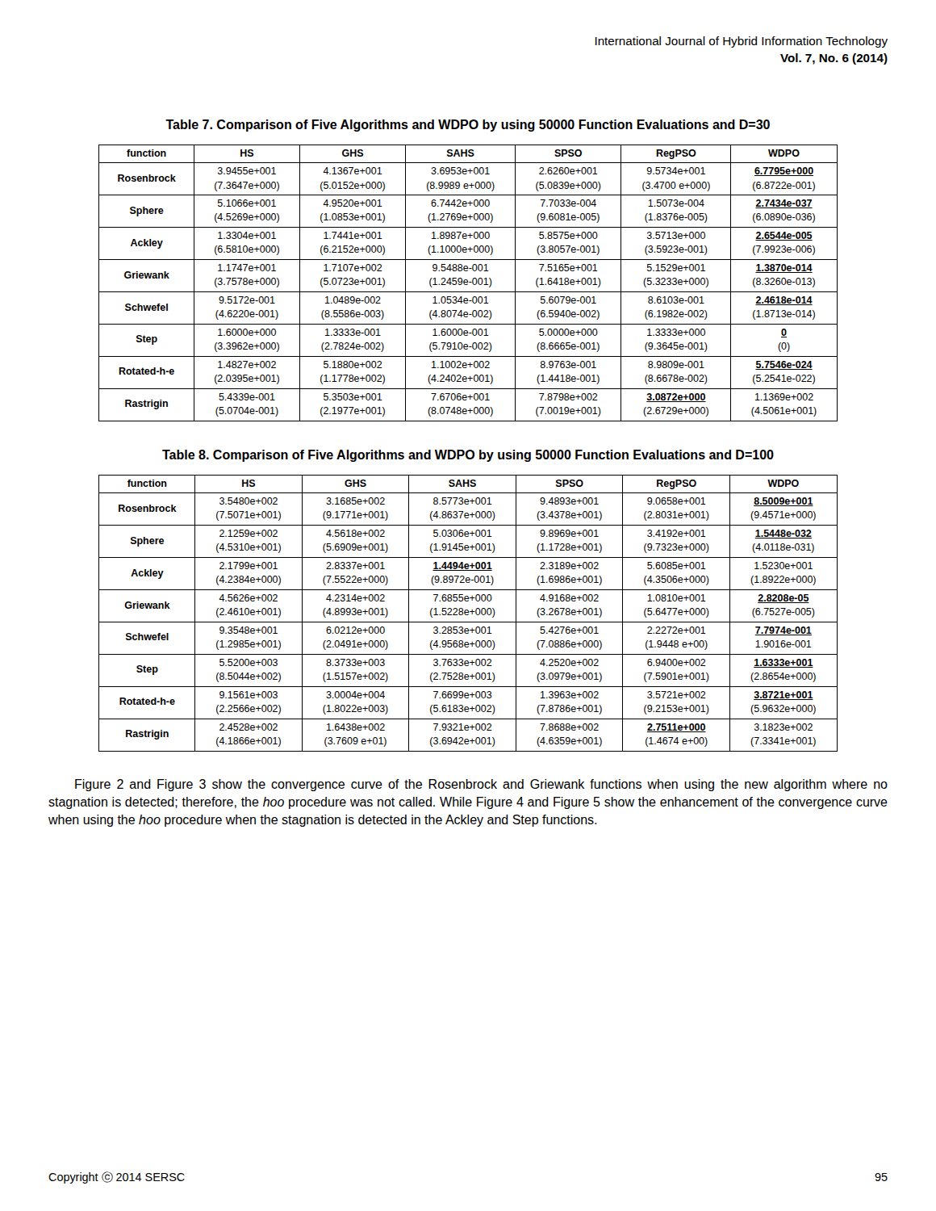International Journal of Hybrid Information Technology
Vol. 7, No. 6 (2014)
Table 7. Comparison of Five Algorithms and WDPO by using 50000 Function Evaluations and D=30
| function | HS | GHS | SAHS | SPSO | RegPSO | WDPO |
| --- | --- | --- | --- | --- | --- | --- |
| Rosenbrock | 3.9455e+001 (7.3647e+000) | 4.1367e+001 (5.0152e+000) | 3.6953e+001 (8.9989 e+000) | 2.6260e+001 (5.0839e+000) | 9.5734e+001 (3.4700 e+000) | 6.7795e+000 (6.8722e-001) |
| Sphere | 5.1066e+001 (4.5269e+000) | 4.9520e+001 (1.0853e+001) | 6.7442e+000 (1.2769e+000) | 7.7033e-004 (9.6081e-005) | 1.5073e-004 (1.8376e-005) | 2.7434e-037 (6.0890e-036) |
| Ackley | 1.3304e+001 (6.5810e+000) | 1.7441e+001 (6.2152e+000) | 1.8987e+000 (1.1000e+000) | 5.8575e+000 (3.8057e-001) | 3.5713e+000 (3.5923e-001) | 2.6544e-005 (7.9923e-006) |
| Griewank | 1.1747e+001 (3.7578e+000) | 1.7107e+002 (5.0723e+001) | 9.5488e-001 (1.2459e-001) | 7.5165e+001 (1.6418e+001) | 5.1529e+001 (5.3233e+000) | 1.3870e-014 (8.3260e-013) |
| Schwefel | 9.5172e-001 (4.6220e-001) | 1.0489e-002 (8.5586e-003) | 1.0534e-001 (4.8074e-002) | 5.6079e-001 (6.5940e-002) | 8.6103e-001 (6.1982e-002) | 2.4618e-014 (1.8713e-014) |
| Step | 1.6000e+000 (3.3962e+000) | 1.3333e-001 (2.7824e-002) | 1.6000e-001 (5.7910e-002) | 5.0000e+000 (8.6665e-001) | 1.3333e+000 (9.3645e-001) | 0 (0) |
| Rotated-h-e | 1.4827e+002 (2.0395e+001) | 5.1880e+002 (1.1778e+002) | 1.1002e+002 (4.2402e+001) | 8.9763e-001 (1.4418e-001) | 8.9809e-001 (8.6678e-002) | 5.7546e-024 (5.2541e-022) |
| Rastrigin | 5.4339e-001 (5.0704e-001) | 5.3503e+001 (2.1977e+001) | 7.6706e+001 (8.0748e+000) | 7.8798e+002 (7.0019e+001) | 3.0872e+000 (2.6729e+000) | 1.1369e+002 (4.5061e+001) |
Table 8. Comparison of Five Algorithms and WDPO by using 50000 Function Evaluations and D=100
| function | HS | GHS | SAHS | SPSO | RegPSO | WDPO |
| --- | --- | --- | --- | --- | --- | --- |
| Rosenbrock | 3.5480e+002 (7.5071e+001) | 3.1685e+002 (9.1771e+001) | 8.5773e+001 (4.8637e+000) | 9.4893e+001 (3.4378e+001) | 9.0658e+001 (2.8031e+001) | 8.5009e+001 (9.4571e+000) |
| Sphere | 2.1259e+002 (4.5310e+001) | 4.5618e+002 (5.6909e+001) | 5.0306e+001 (1.9145e+001) | 9.8969e+001 (1.1728e+001) | 3.4192e+001 (9.7323e+000) | 1.5448e-032 (4.0118e-031) |
| Ackley | 2.1799e+001 (4.2384e+000) | 2.8337e+001 (7.5522e+000) | 1.4494e+001 (9.8972e-001) | 2.3189e+002 (1.6986e+001) | 5.6085e+001 (4.3506e+000) | 1.5230e+001 (1.8922e+000) |
| Griewank | 4.5626e+002 (2.4610e+001) | 4.2314e+002 (4.8993e+001) | 7.6855e+000 (1.5228e+000) | 4.9168e+002 (3.2678e+001) | 1.0810e+001 (5.6477e+000) | 2.8208e-05 (6.7527e-005) |
| Schwefel | 9.3548e+001 (1.2985e+001) | 6.0212e+000 (2.0491e+000) | 3.2853e+001 (4.9568e+000) | 5.4276e+001 (7.0886e+000) | 2.2272e+001 (1.9448 e+00) | 7.7974e-001 1.9016e-001 |
| Step | 5.5200e+003 (8.5044e+002) | 8.3733e+003 (1.5157e+002) | 3.7633e+002 (2.7528e+001) | 4.2520e+002 (3.0979e+001) | 6.9400e+002 (7.5901e+001) | 1.6333e+001 (2.8654e+000) |
| Rotated-h-e | 9.1561e+003 (2.2566e+002) | 3.0004e+004 (1.8022e+003) | 7.6699e+003 (5.6183e+002) | 1.3963e+002 (7.8786e+001) | 3.5721e+002 (9.2153e+001) | 3.8721e+001 (5.9632e+000) |
| Rastrigin | 2.4528e+002 (4.1866e+001) | 1.6438e+002 (3.7609 e+01) | 7.9321e+002 (3.6942e+001) | 7.8688e+002 (4.6359e+001) | 2.7511e+000 (1.4674 e+00) | 3.1823e+002 (7.3341e+001) |
Figure 2 and Figure 3 show the convergence curve of the Rosenbrock and Griewank functions when using the new algorithm where no stagnation is detected; therefore, the hoo procedure was not called. While Figure 4 and Figure 5 show the enhancement of the convergence curve when using the hoo procedure when the stagnation is detected in the Ackley and Step functions.
Copyright ⓒ 2014 SERSC 95